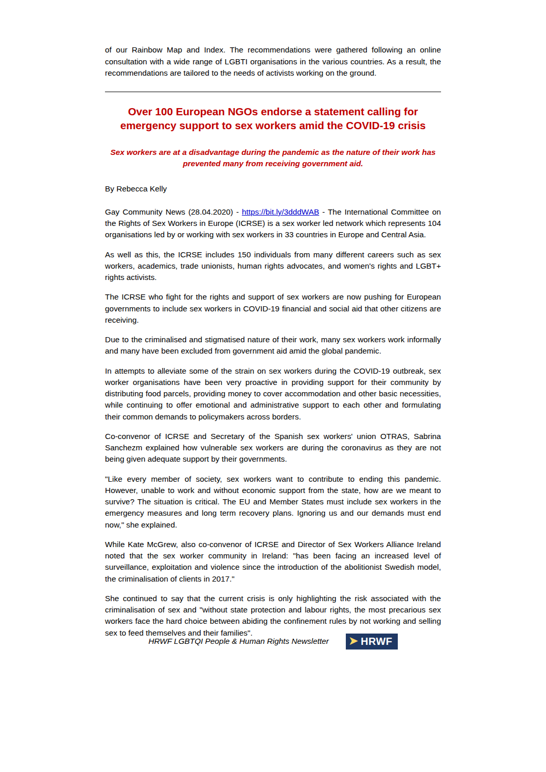of our Rainbow Map and Index. The recommendations were gathered following an online consultation with a wide range of LGBTI organisations in the various countries. As a result, the recommendations are tailored to the needs of activists working on the ground.
Over 100 European NGOs endorse a statement calling for emergency support to sex workers amid the COVID-19 crisis
Sex workers are at a disadvantage during the pandemic as the nature of their work has prevented many from receiving government aid.
By Rebecca Kelly
Gay Community News (28.04.2020) - https://bit.ly/3dddWAB - The International Committee on the Rights of Sex Workers in Europe (ICRSE) is a sex worker led network which represents 104 organisations led by or working with sex workers in 33 countries in Europe and Central Asia.
As well as this, the ICRSE includes 150 individuals from many different careers such as sex workers, academics, trade unionists, human rights advocates, and women's rights and LGBT+ rights activists.
The ICRSE who fight for the rights and support of sex workers are now pushing for European governments to include sex workers in COVID-19 financial and social aid that other citizens are receiving.
Due to the criminalised and stigmatised nature of their work, many sex workers work informally and many have been excluded from government aid amid the global pandemic.
In attempts to alleviate some of the strain on sex workers during the COVID-19 outbreak, sex worker organisations have been very proactive in providing support for their community by distributing food parcels, providing money to cover accommodation and other basic necessities, while continuing to offer emotional and administrative support to each other and formulating their common demands to policymakers across borders.
Co-convenor of ICRSE and Secretary of the Spanish sex workers' union OTRAS, Sabrina Sanchezm explained how vulnerable sex workers are during the coronavirus as they are not being given adequate support by their governments.
"Like every member of society, sex workers want to contribute to ending this pandemic. However, unable to work and without economic support from the state, how are we meant to survive? The situation is critical. The EU and Member States must include sex workers in the emergency measures and long term recovery plans. Ignoring us and our demands must end now," she explained.
While Kate McGrew, also co-convenor of ICRSE and Director of Sex Workers Alliance Ireland noted that the sex worker community in Ireland: "has been facing an increased level of surveillance, exploitation and violence since the introduction of the abolitionist Swedish model, the criminalisation of clients in 2017."
She continued to say that the current crisis is only highlighting the risk associated with the criminalisation of sex and "without state protection and labour rights, the most precarious sex workers face the hard choice between abiding the confinement rules by not working and selling sex to feed themselves and their families".
HRWF LGBTQI People & Human Rights Newsletter ➤HRWF